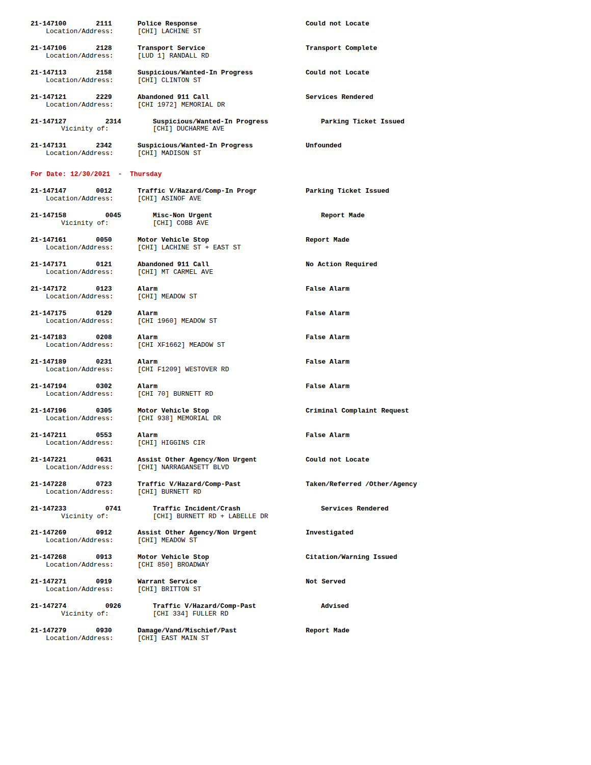| 21-147100 | 2111 | Police Response | Could not Locate |
| Location/Address: | [CHI] LACHINE ST |
| 21-147106 | 2128 | Transport Service | Transport Complete |
| Location/Address: | [LUD 1] RANDALL RD |
| 21-147113 | 2158 | Suspicious/Wanted-In Progress | Could not Locate |
| Location/Address: | [CHI] CLINTON ST |
| 21-147121 | 2229 | Abandoned 911 Call | Services Rendered |
| Location/Address: | [CHI 1972] MEMORIAL DR |
| 21-147127 | 2314 | Suspicious/Wanted-In Progress | Parking Ticket Issued |
| Vicinity of: | [CHI] DUCHARME AVE |
| 21-147131 | 2342 | Suspicious/Wanted-In Progress | Unfounded |
| Location/Address: | [CHI] MADISON ST |
For Date: 12/30/2021 - Thursday
| 21-147147 | 0012 | Traffic V/Hazard/Comp-In Progr | Parking Ticket Issued |
| Location/Address: | [CHI] ASINOF AVE |
| 21-147158 | 0045 | Misc-Non Urgent | Report Made |
| Vicinity of: | [CHI] COBB AVE |
| 21-147161 | 0050 | Motor Vehicle Stop | Report Made |
| Location/Address: | [CHI] LACHINE ST + EAST ST |
| 21-147171 | 0121 | Abandoned 911 Call | No Action Required |
| Location/Address: | [CHI] MT CARMEL AVE |
| 21-147172 | 0123 | Alarm | False Alarm |
| Location/Address: | [CHI] MEADOW ST |
| 21-147175 | 0129 | Alarm | False Alarm |
| Location/Address: | [CHI 1960] MEADOW ST |
| 21-147183 | 0208 | Alarm | False Alarm |
| Location/Address: | [CHI XF1662] MEADOW ST |
| 21-147189 | 0231 | Alarm | False Alarm |
| Location/Address: | [CHI F1209] WESTOVER RD |
| 21-147194 | 0302 | Alarm | False Alarm |
| Location/Address: | [CHI 70] BURNETT RD |
| 21-147196 | 0305 | Motor Vehicle Stop | Criminal Complaint Request |
| Location/Address: | [CHI 938] MEMORIAL DR |
| 21-147211 | 0553 | Alarm | False Alarm |
| Location/Address: | [CHI] HIGGINS CIR |
| 21-147221 | 0631 | Assist Other Agency/Non Urgent | Could not Locate |
| Location/Address: | [CHI] NARRAGANSETT BLVD |
| 21-147228 | 0723 | Traffic V/Hazard/Comp-Past | Taken/Referred /Other/Agency |
| Location/Address: | [CHI] BURNETT RD |
| 21-147233 | 0741 | Traffic Incident/Crash | Services Rendered |
| Vicinity of: | [CHI] BURNETT RD + LABELLE DR |
| 21-147269 | 0912 | Assist Other Agency/Non Urgent | Investigated |
| Location/Address: | [CHI] MEADOW ST |
| 21-147268 | 0913 | Motor Vehicle Stop | Citation/Warning Issued |
| Location/Address: | [CHI 850] BROADWAY |
| 21-147271 | 0919 | Warrant Service | Not Served |
| Location/Address: | [CHI] BRITTON ST |
| 21-147274 | 0926 | Traffic V/Hazard/Comp-Past | Advised |
| Vicinity of: | [CHI 334] FULLER RD |
| 21-147279 | 0930 | Damage/Vand/Mischief/Past | Report Made |
| Location/Address: | [CHI] EAST MAIN ST |